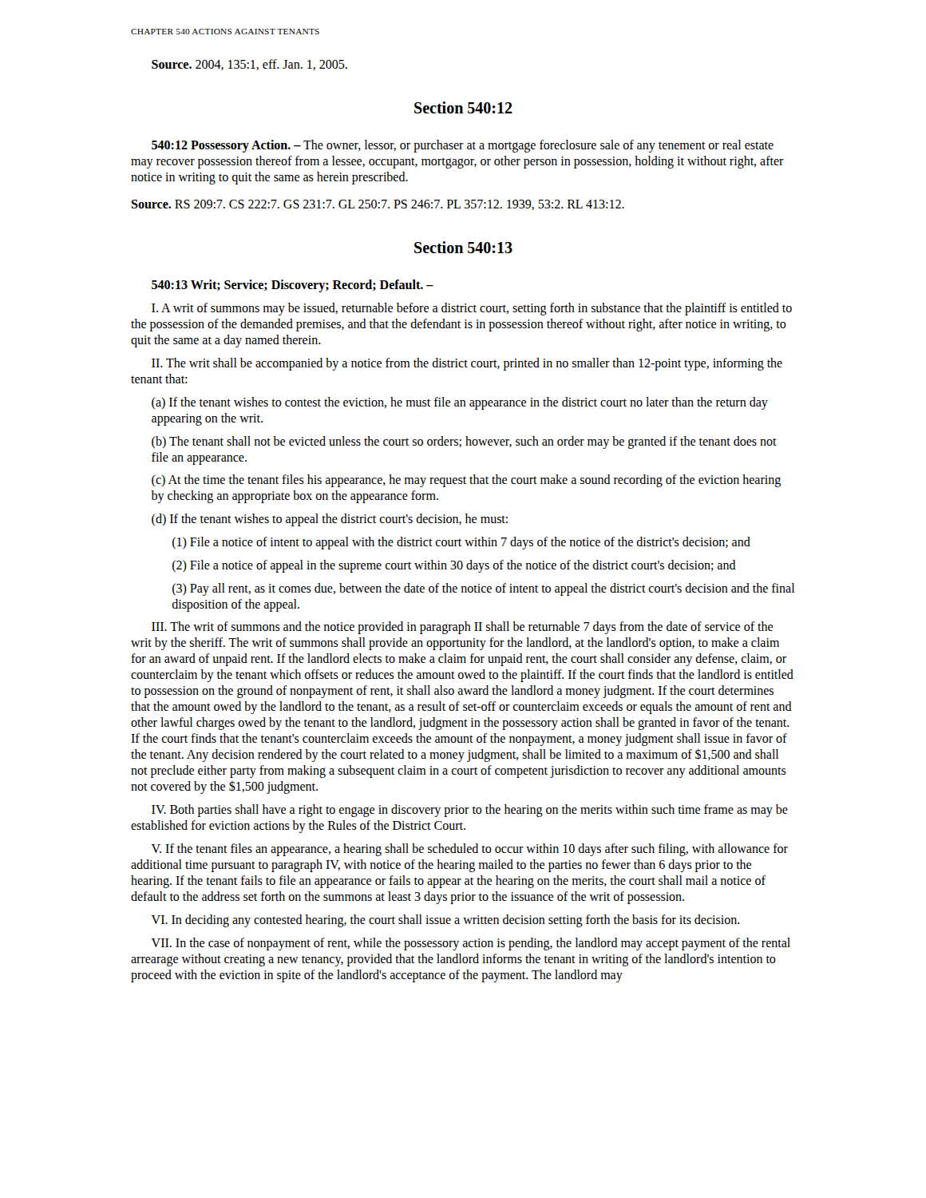CHAPTER 540 ACTIONS AGAINST TENANTS
Source. 2004, 135:1, eff. Jan. 1, 2005.
Section 540:12
540:12 Possessory Action. – The owner, lessor, or purchaser at a mortgage foreclosure sale of any tenement or real estate may recover possession thereof from a lessee, occupant, mortgagor, or other person in possession, holding it without right, after notice in writing to quit the same as herein prescribed.
Source. RS 209:7. CS 222:7. GS 231:7. GL 250:7. PS 246:7. PL 357:12. 1939, 53:2. RL 413:12.
Section 540:13
540:13 Writ; Service; Discovery; Record; Default. –
I. A writ of summons may be issued, returnable before a district court, setting forth in substance that the plaintiff is entitled to the possession of the demanded premises, and that the defendant is in possession thereof without right, after notice in writing, to quit the same at a day named therein.
II. The writ shall be accompanied by a notice from the district court, printed in no smaller than 12-point type, informing the tenant that:
(a) If the tenant wishes to contest the eviction, he must file an appearance in the district court no later than the return day appearing on the writ.
(b) The tenant shall not be evicted unless the court so orders; however, such an order may be granted if the tenant does not file an appearance.
(c) At the time the tenant files his appearance, he may request that the court make a sound recording of the eviction hearing by checking an appropriate box on the appearance form.
(d) If the tenant wishes to appeal the district court's decision, he must:
(1) File a notice of intent to appeal with the district court within 7 days of the notice of the district's decision; and
(2) File a notice of appeal in the supreme court within 30 days of the notice of the district court's decision; and
(3) Pay all rent, as it comes due, between the date of the notice of intent to appeal the district court's decision and the final disposition of the appeal.
III. The writ of summons and the notice provided in paragraph II shall be returnable 7 days from the date of service of the writ by the sheriff. The writ of summons shall provide an opportunity for the landlord, at the landlord's option, to make a claim for an award of unpaid rent. If the landlord elects to make a claim for unpaid rent, the court shall consider any defense, claim, or counterclaim by the tenant which offsets or reduces the amount owed to the plaintiff. If the court finds that the landlord is entitled to possession on the ground of nonpayment of rent, it shall also award the landlord a money judgment. If the court determines that the amount owed by the landlord to the tenant, as a result of set-off or counterclaim exceeds or equals the amount of rent and other lawful charges owed by the tenant to the landlord, judgment in the possessory action shall be granted in favor of the tenant. If the court finds that the tenant's counterclaim exceeds the amount of the nonpayment, a money judgment shall issue in favor of the tenant. Any decision rendered by the court related to a money judgment, shall be limited to a maximum of $1,500 and shall not preclude either party from making a subsequent claim in a court of competent jurisdiction to recover any additional amounts not covered by the $1,500 judgment.
IV. Both parties shall have a right to engage in discovery prior to the hearing on the merits within such time frame as may be established for eviction actions by the Rules of the District Court.
V. If the tenant files an appearance, a hearing shall be scheduled to occur within 10 days after such filing, with allowance for additional time pursuant to paragraph IV, with notice of the hearing mailed to the parties no fewer than 6 days prior to the hearing. If the tenant fails to file an appearance or fails to appear at the hearing on the merits, the court shall mail a notice of default to the address set forth on the summons at least 3 days prior to the issuance of the writ of possession.
VI. In deciding any contested hearing, the court shall issue a written decision setting forth the basis for its decision.
VII. In the case of nonpayment of rent, while the possessory action is pending, the landlord may accept payment of the rental arrearage without creating a new tenancy, provided that the landlord informs the tenant in writing of the landlord's intention to proceed with the eviction in spite of the landlord's acceptance of the payment. The landlord may